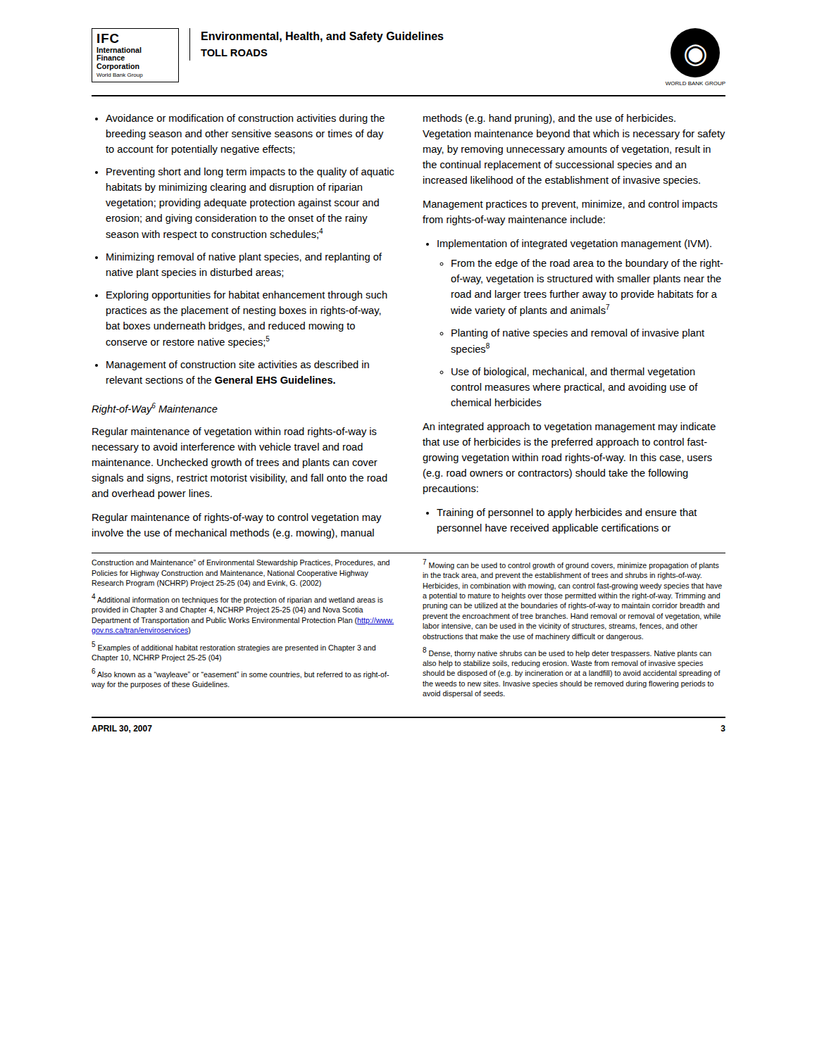IFC
International
Finance
Corporation
World Bank Group
Environmental, Health, and Safety Guidelines
TOLL ROADS
◉
WORLD BANK GROUP
Avoidance or modification of construction activities during the breeding season and other sensitive seasons or times of day to account for potentially negative effects;
Preventing short and long term impacts to the quality of aquatic habitats by minimizing clearing and disruption of riparian vegetation; providing adequate protection against scour and erosion; and giving consideration to the onset of the rainy season with respect to construction schedules;4
Minimizing removal of native plant species, and replanting of native plant species in disturbed areas;
Exploring opportunities for habitat enhancement through such practices as the placement of nesting boxes in rights-of-way, bat boxes underneath bridges, and reduced mowing to conserve or restore native species;5
Management of construction site activities as described in relevant sections of the General EHS Guidelines.
Right-of-Way6 Maintenance
Regular maintenance of vegetation within road rights-of-way is necessary to avoid interference with vehicle travel and road maintenance. Unchecked growth of trees and plants can cover signals and signs, restrict motorist visibility, and fall onto the road and overhead power lines.
Regular maintenance of rights-of-way to control vegetation may involve the use of mechanical methods (e.g. mowing), manual methods (e.g. hand pruning), and the use of herbicides. Vegetation maintenance beyond that which is necessary for safety may, by removing unnecessary amounts of vegetation, result in the continual replacement of successional species and an increased likelihood of the establishment of invasive species.
Management practices to prevent, minimize, and control impacts from rights-of-way maintenance include:
Implementation of integrated vegetation management (IVM).
From the edge of the road area to the boundary of the right-of-way, vegetation is structured with smaller plants near the road and larger trees further away to provide habitats for a wide variety of plants and animals7
Planting of native species and removal of invasive plant species8
Use of biological, mechanical, and thermal vegetation control measures where practical, and avoiding use of chemical herbicides
An integrated approach to vegetation management may indicate that use of herbicides is the preferred approach to control fast-growing vegetation within road rights-of-way. In this case, users (e.g. road owners or contractors) should take the following precautions:
Training of personnel to apply herbicides and ensure that personnel have received applicable certifications or
Construction and Maintenance” of Environmental Stewardship Practices, Procedures, and Policies for Highway Construction and Maintenance, National Cooperative Highway Research Program (NCHRP) Project 25-25 (04) and Evink, G. (2002)
4 Additional information on techniques for the protection of riparian and wetland areas is provided in Chapter 3 and Chapter 4, NCHRP Project 25-25 (04) and Nova Scotia Department of Transportation and Public Works Environmental Protection Plan (http://www.gov.ns.ca/tran/enviroservices)
5 Examples of additional habitat restoration strategies are presented in Chapter 3 and Chapter 10, NCHRP Project 25-25 (04)
6 Also known as a “wayleave” or “easement” in some countries, but referred to as right-of-way for the purposes of these Guidelines.
7 Mowing can be used to control growth of ground covers, minimize propagation of plants in the track area, and prevent the establishment of trees and shrubs in rights-of-way. Herbicides, in combination with mowing, can control fast-growing weedy species that have a potential to mature to heights over those permitted within the right-of-way. Trimming and pruning can be utilized at the boundaries of rights-of-way to maintain corridor breadth and prevent the encroachment of tree branches. Hand removal or removal of vegetation, while labor intensive, can be used in the vicinity of structures, streams, fences, and other obstructions that make the use of machinery difficult or dangerous.
8 Dense, thorny native shrubs can be used to help deter trespassers. Native plants can also help to stabilize soils, reducing erosion. Waste from removal of invasive species should be disposed of (e.g. by incineration or at a landfill) to avoid accidental spreading of the weeds to new sites. Invasive species should be removed during flowering periods to avoid dispersal of seeds.
APRIL 30, 2007
3